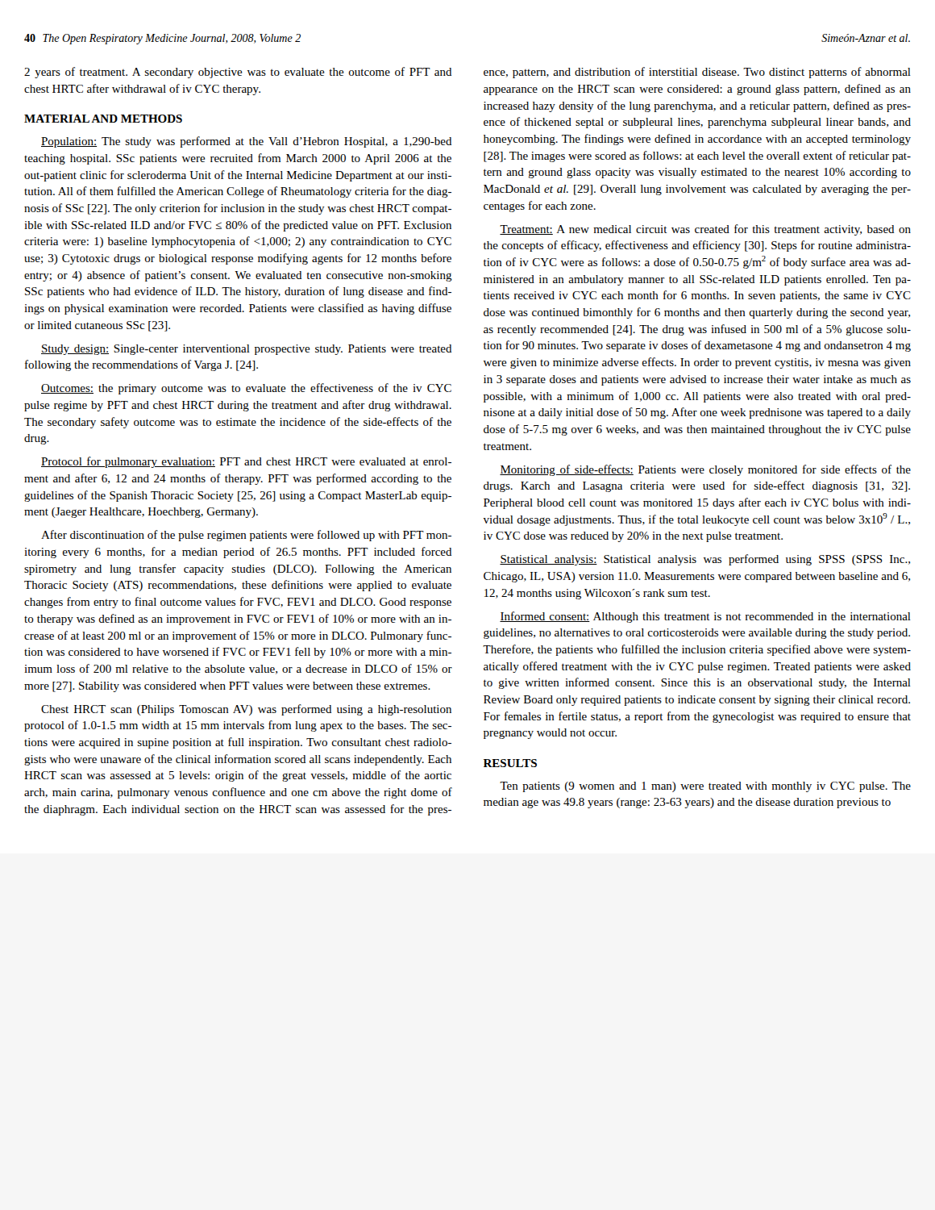40 The Open Respiratory Medicine Journal, 2008, Volume 2
Simeón-Aznar et al.
2 years of treatment. A secondary objective was to evaluate the outcome of PFT and chest HRTC after withdrawal of iv CYC therapy.
Material and Methods
Population: The study was performed at the Vall d’Hebron Hospital, a 1,290-bed teaching hospital. SSc patients were recruited from March 2000 to April 2006 at the out-patient clinic for scleroderma Unit of the Internal Medicine Department at our institution. All of them fulfilled the American College of Rheumatology criteria for the diagnosis of SSc [22]. The only criterion for inclusion in the study was chest HRCT compatible with SSc-related ILD and/or FVC ≤ 80% of the predicted value on PFT. Exclusion criteria were: 1) baseline lymphocytopenia of <1,000; 2) any contraindication to CYC use; 3) Cytotoxic drugs or biological response modifying agents for 12 months before entry; or 4) absence of patient’s consent. We evaluated ten consecutive non-smoking SSc patients who had evidence of ILD. The history, duration of lung disease and findings on physical examination were recorded. Patients were classified as having diffuse or limited cutaneous SSc [23].
Study design: Single-center interventional prospective study. Patients were treated following the recommendations of Varga J. [24].
Outcomes: the primary outcome was to evaluate the effectiveness of the iv CYC pulse regime by PFT and chest HRCT during the treatment and after drug withdrawal. The secondary safety outcome was to estimate the incidence of the side-effects of the drug.
Protocol for pulmonary evaluation: PFT and chest HRCT were evaluated at enrolment and after 6, 12 and 24 months of therapy. PFT was performed according to the guidelines of the Spanish Thoracic Society [25, 26] using a Compact MasterLab equipment (Jaeger Healthcare, Hoechberg, Germany).
After discontinuation of the pulse regimen patients were followed up with PFT monitoring every 6 months, for a median period of 26.5 months. PFT included forced spirometry and lung transfer capacity studies (DLCO). Following the American Thoracic Society (ATS) recommendations, these definitions were applied to evaluate changes from entry to final outcome values for FVC, FEV1 and DLCO. Good response to therapy was defined as an improvement in FVC or FEV1 of 10% or more with an increase of at least 200 ml or an improvement of 15% or more in DLCO. Pulmonary function was considered to have worsened if FVC or FEV1 fell by 10% or more with a minimum loss of 200 ml relative to the absolute value, or a decrease in DLCO of 15% or more [27]. Stability was considered when PFT values were between these extremes.
Chest HRCT scan (Philips Tomoscan AV) was performed using a high-resolution protocol of 1.0-1.5 mm width at 15 mm intervals from lung apex to the bases. The sections were acquired in supine position at full inspiration. Two consultant chest radiologists who were unaware of the clinical information scored all scans independently. Each HRCT scan was assessed at 5 levels: origin of the great vessels, middle of the aortic arch, main carina, pulmonary venous confluence and one cm above the right dome of the diaphragm. Each individual section on the HRCT scan was assessed for the presence, pattern, and distribution of interstitial disease. Two distinct patterns of abnormal appearance on the HRCT scan were considered: a ground glass pattern, defined as an increased hazy density of the lung parenchyma, and a reticular pattern, defined as presence of thickened septal or subpleural lines, parenchyma subpleural linear bands, and honeycombing. The findings were defined in accordance with an accepted terminology [28]. The images were scored as follows: at each level the overall extent of reticular pattern and ground glass opacity was visually estimated to the nearest 10% according to MacDonald et al. [29]. Overall lung involvement was calculated by averaging the percentages for each zone.
Treatment: A new medical circuit was created for this treatment activity, based on the concepts of efficacy, effectiveness and efficiency [30]. Steps for routine administration of iv CYC were as follows: a dose of 0.50-0.75 g/m2 of body surface area was administered in an ambulatory manner to all SSc-related ILD patients enrolled. Ten patients received iv CYC each month for 6 months. In seven patients, the same iv CYC dose was continued bimonthly for 6 months and then quarterly during the second year, as recently recommended [24]. The drug was infused in 500 ml of a 5% glucose solution for 90 minutes. Two separate iv doses of dexametasone 4 mg and ondansetron 4 mg were given to minimize adverse effects. In order to prevent cystitis, iv mesna was given in 3 separate doses and patients were advised to increase their water intake as much as possible, with a minimum of 1,000 cc. All patients were also treated with oral prednisone at a daily initial dose of 50 mg. After one week prednisone was tapered to a daily dose of 5-7.5 mg over 6 weeks, and was then maintained throughout the iv CYC pulse treatment.
Monitoring of side-effects: Patients were closely monitored for side effects of the drugs. Karch and Lasagna criteria were used for side-effect diagnosis [31, 32]. Peripheral blood cell count was monitored 15 days after each iv CYC bolus with individual dosage adjustments. Thus, if the total leukocyte cell count was below 3x109 / L., iv CYC dose was reduced by 20% in the next pulse treatment.
Statistical analysis: Statistical analysis was performed using SPSS (SPSS Inc., Chicago, IL, USA) version 11.0. Measurements were compared between baseline and 6, 12, 24 months using Wilcoxon´s rank sum test.
Informed consent: Although this treatment is not recommended in the international guidelines, no alternatives to oral corticosteroids were available during the study period. Therefore, the patients who fulfilled the inclusion criteria specified above were systematically offered treatment with the iv CYC pulse regimen. Treated patients were asked to give written informed consent. Since this is an observational study, the Internal Review Board only required patients to indicate consent by signing their clinical record. For females in fertile status, a report from the gynecologist was required to ensure that pregnancy would not occur.
Results
Ten patients (9 women and 1 man) were treated with monthly iv CYC pulse. The median age was 49.8 years (range: 23-63 years) and the disease duration previous to